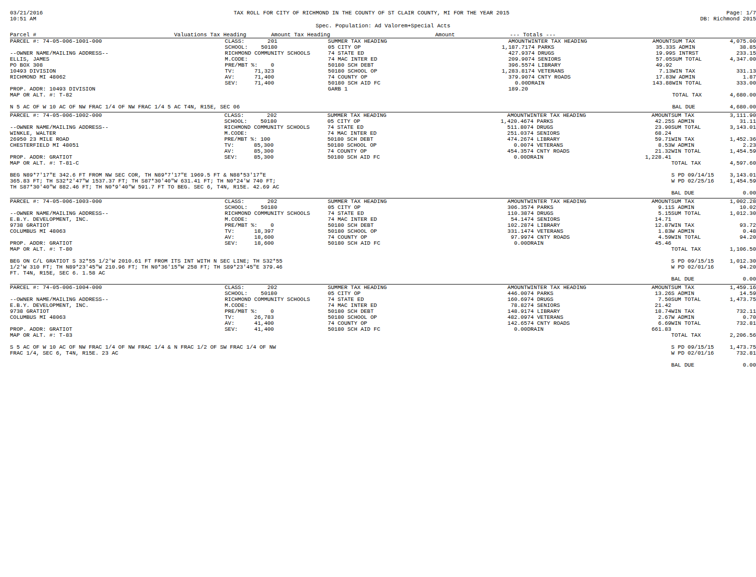03/21/2016
10:51 AM
TAX ROLL FOR CITY OF RICHMOND IN THE COUNTY OF ST CLAIR COUNTY, MI FOR THE YEAR 2015
Page: 1/7
DB: Richmond 2015
Spec. Population: Ad Valorem+Special Acts
| Parcel # | Valuations Tax Heading | Amount Tax Heading | Amount | --- Totals --- | |
| PARCEL #: 74-05-006-1001-000 | CLASS: 201 | SUMMER TAX HEADING | AMOUNT | WINTER TAX HEADING | AMOUNT | SUM TAX | 4,075.00 |
| | SCHOOL: 50180 | 05 CITY OP | 1,187.71 | 74 PARKS | 35.33 | S ADMIN | 38.85 |
| --OWNER NAME/MAILING ADDRESS-- | RICHMOND COMMUNITY SCHOOLS | 74 STATE ED | 427.93 | 74 DRUGS | 19.99 | S INTRST | 233.15 |
| ELLIS, JAMES | M.CODE: | 74 MAC INTER ED | 209.90 | 74 SENIORS | 57.05 | SUM TOTAL | 4,347.00 |
| PO BOX 308 | PRE/MBT %: 0 | 50180 SCH DEBT | 396.55 | 74 LIBRARY | 49.92 | | |
| 10493 DIVISION | TV: 71,323 | 50180 SCHOOL OP | 1,283.81 | 74 VETERANS | 7.13 | WIN TAX | 331.13 |
| RICHMOND MI 48062 | AV: 71,400 | 74 COUNTY OP | 379.90 | 74 CNTY ROADS | 17.83 | W ADMIN | 1.87 |
| | SEV: 71,400 | 50180 SCH AID FC | 0.00 | DRAIN | 143.88 | WIN TOTAL | 333.00 |
| PROP. ADDR: 10493 DIVISION | | GARB 1 | 189.20 | | | | |
| MAP OR ALT. #: T-82 | | | | | | TOTAL TAX | 4,680.00 |
| N 5 AC OF W 10 AC OF NW FRAC 1/4 OF NW FRAC 1/4 5 AC T4N, R15E, SEC 06 | BAL DUE | 4,680.00 |
| PARCEL #: 74-05-006-1002-000 | CLASS: 202 | SUMMER TAX HEADING | AMOUNT | WINTER TAX HEADING | AMOUNT | SUM TAX | 3,111.90 |
| | SCHOOL: 50180 | 05 CITY OP | 1,420.46 | 74 PARKS | 42.25 | S ADMIN | 31.11 |
| --OWNER NAME/MAILING ADDRESS-- | RICHMOND COMMUNITY SCHOOLS | 74 STATE ED | 511.80 | 74 DRUGS | 23.90 | SUM TOTAL | 3,143.01 |
| WINKLE, WALTER | M.CODE: | 74 MAC INTER ED | 251.03 | 74 SENIORS | 68.24 | | |
| 26950 23 MILE ROAD | PRE/MBT %: 100 | 50180 SCH DEBT | 474.26 | 74 LIBRARY | 59.71 | WIN TAX | 1,452.36 |
| CHESTERFIELD MI 48051 | TV: 85,300 | 50180 SCHOOL OP | 0.00 | 74 VETERANS | 8.53 | W ADMIN | 2.23 |
| | AV: 85,300 | 74 COUNTY OP | 454.35 | 74 CNTY ROADS | 21.32 | WIN TOTAL | 1,454.59 |
| PROP. ADDR: GRATIOT | SEV: 85,300 | 50180 SCH AID FC | 0.00 | DRAIN | 1,228.41 | | |
| MAP OR ALT. #: T-81-C | | | | | | TOTAL TAX | 4,597.60 |
| BEG N89*7'17"E 342.6 FT FROM NW SEC COR, TH N89*7'17"E 1969.5 FT & N88*53'17"E | S PD 09/14/15 | 3,143.01 |
| 365.83 FT; TH S32*2'47"W 1537.37 FT; TH S87*30'40"W 631.41 FT; TH N0*24'W 740 FT; | W PD 02/25/16 | 1,454.59 |
| TH S87*30'40"W 882.46 FT; TH N0*9'40"W 591.7 FT TO BEG. SEC 6, T4N, R15E. 42.69 AC | | |
| | BAL DUE | 0.00 |
| PARCEL #: 74-05-006-1003-000 | CLASS: 202 | SUMMER TAX HEADING | AMOUNT | WINTER TAX HEADING | AMOUNT | SUM TAX | 1,002.28 |
| | SCHOOL: 50180 | 05 CITY OP | 306.35 | 74 PARKS | 9.11 | S ADMIN | 10.02 |
| --OWNER NAME/MAILING ADDRESS-- | RICHMOND COMMUNITY SCHOOLS | 74 STATE ED | 110.38 | 74 DRUGS | 5.15 | SUM TOTAL | 1,012.30 |
| E.B.Y. DEVELOPMENT, INC. | M.CODE: | 74 MAC INTER ED | 54.14 | 74 SENIORS | 14.71 | | |
| 9738 GRATIOT | PRE/MBT %: 0 | 50180 SCH DEBT | 102.28 | 74 LIBRARY | 12.87 | WIN TAX | 93.72 |
| COLUMBUS MI 48063 | TV: 18,397 | 50180 SCHOOL OP | 331.14 | 74 VETERANS | 1.83 | W ADMIN | 0.48 |
| | AV: 18,600 | 74 COUNTY OP | 97.99 | 74 CNTY ROADS | 4.59 | WIN TOTAL | 94.20 |
| PROP. ADDR: GRATIOT | SEV: 18,600 | 50180 SCH AID FC | 0.00 | DRAIN | 45.46 | | |
| MAP OR ALT. #: T-80 | | | | | | TOTAL TAX | 1,106.50 |
| BEG ON C/L GRATIOT S 32*55 1/2'W 2010.61 FT FROM ITS INT WITH N SEC LINE; TH S32*55 | S PD 09/15/15 | 1,012.30 |
| 1/2'W 310 FT; TH N89*23'45"W 210.96 FT; TH N0*36'15"W 258 FT; TH S89*23'45"E 379.46 | W PD 02/01/16 | 94.20 |
| FT. T4N, R15E, SEC 6. 1.58 AC | | |
| | BAL DUE | 0.00 |
| PARCEL #: 74-05-006-1004-000 | CLASS: 202 | SUMMER TAX HEADING | AMOUNT | WINTER TAX HEADING | AMOUNT | SUM TAX | 1,459.16 |
| | SCHOOL: 50180 | 05 CITY OP | 446.00 | 74 PARKS | 13.26 | S ADMIN | 14.59 |
| --OWNER NAME/MAILING ADDRESS-- | RICHMOND COMMUNITY SCHOOLS | 74 STATE ED | 160.69 | 74 DRUGS | 7.50 | SUM TOTAL | 1,473.75 |
| E.B.Y. DEVELOPMENT, INC. | M.CODE: | 74 MAC INTER ED | 78.82 | 74 SENIORS | 21.42 | | |
| 9738 GRATIOT | PRE/MBT %: 0 | 50180 SCH DEBT | 148.91 | 74 LIBRARY | 18.74 | WIN TAX | 732.11 |
| COLUMBUS MI 48063 | TV: 26,783 | 50180 SCHOOL OP | 482.09 | 74 VETERANS | 2.67 | W ADMIN | 0.70 |
| | AV: 41,400 | 74 COUNTY OP | 142.65 | 74 CNTY ROADS | 6.69 | WIN TOTAL | 732.81 |
| PROP. ADDR: GRATIOT | SEV: 41,400 | 50180 SCH AID FC | 0.00 | DRAIN | 661.83 | | |
| MAP OR ALT. #: T-83 | | | | | | TOTAL TAX | 2,206.56 |
| S 5 AC OF W 10 AC OF NW FRAC 1/4 OF NW FRAC 1/4 & N FRAC 1/2 OF SW FRAC 1/4 OF NW | S PD 09/15/15 | 1,473.75 |
| FRAC 1/4, SEC 6, T4N, R15E. 23 AC | W PD 02/01/16 | 732.81 |
| | BAL DUE | 0.00 |